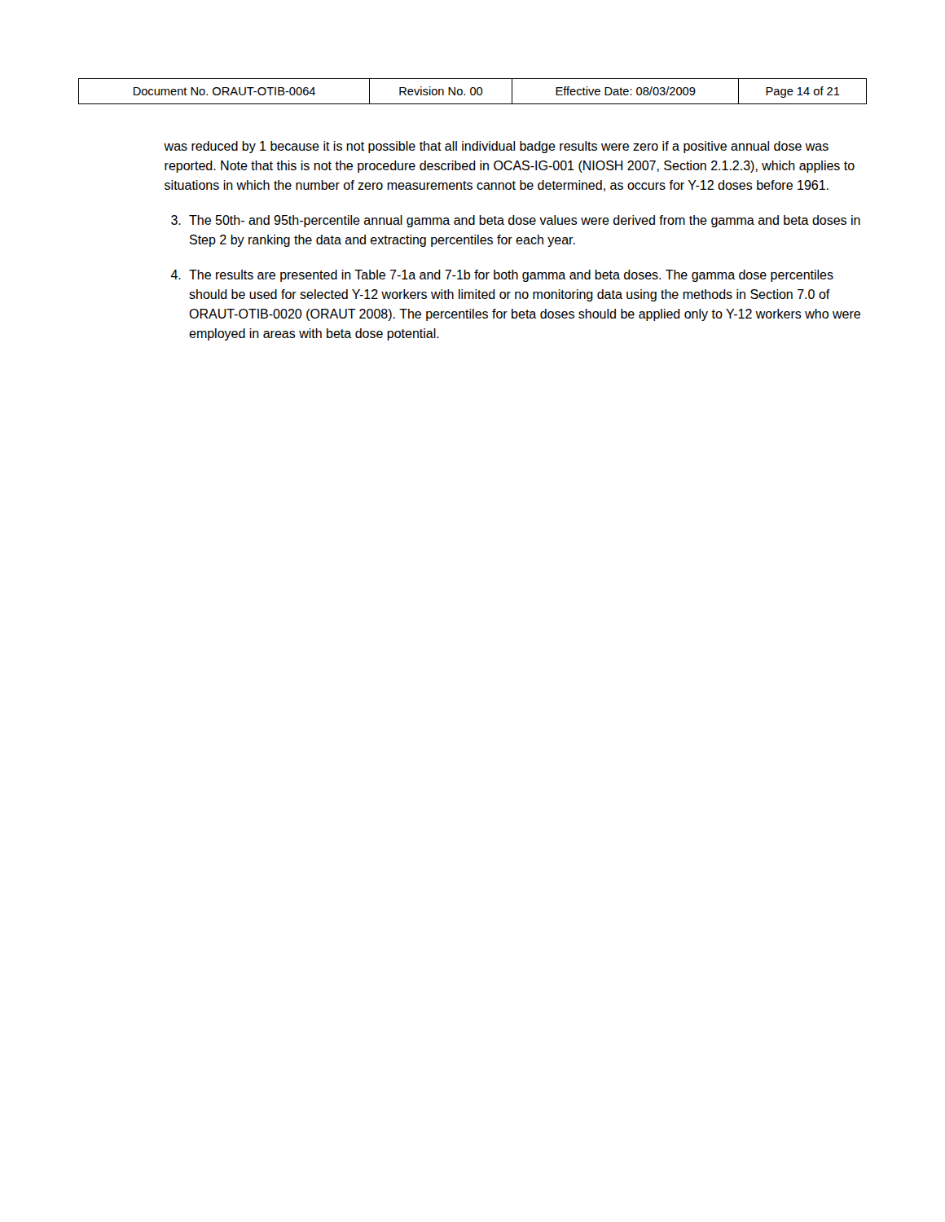| Document No. ORAUT-OTIB-0064 | Revision No. 00 | Effective Date: 08/03/2009 | Page 14 of 21 |
was reduced by 1 because it is not possible that all individual badge results were zero if a positive annual dose was reported. Note that this is not the procedure described in OCAS-IG-001 (NIOSH 2007, Section 2.1.2.3), which applies to situations in which the number of zero measurements cannot be determined, as occurs for Y-12 doses before 1961.
The 50th- and 95th-percentile annual gamma and beta dose values were derived from the gamma and beta doses in Step 2 by ranking the data and extracting percentiles for each year.
The results are presented in Table 7-1a and 7-1b for both gamma and beta doses. The gamma dose percentiles should be used for selected Y-12 workers with limited or no monitoring data using the methods in Section 7.0 of ORAUT-OTIB-0020 (ORAUT 2008). The percentiles for beta doses should be applied only to Y-12 workers who were employed in areas with beta dose potential.